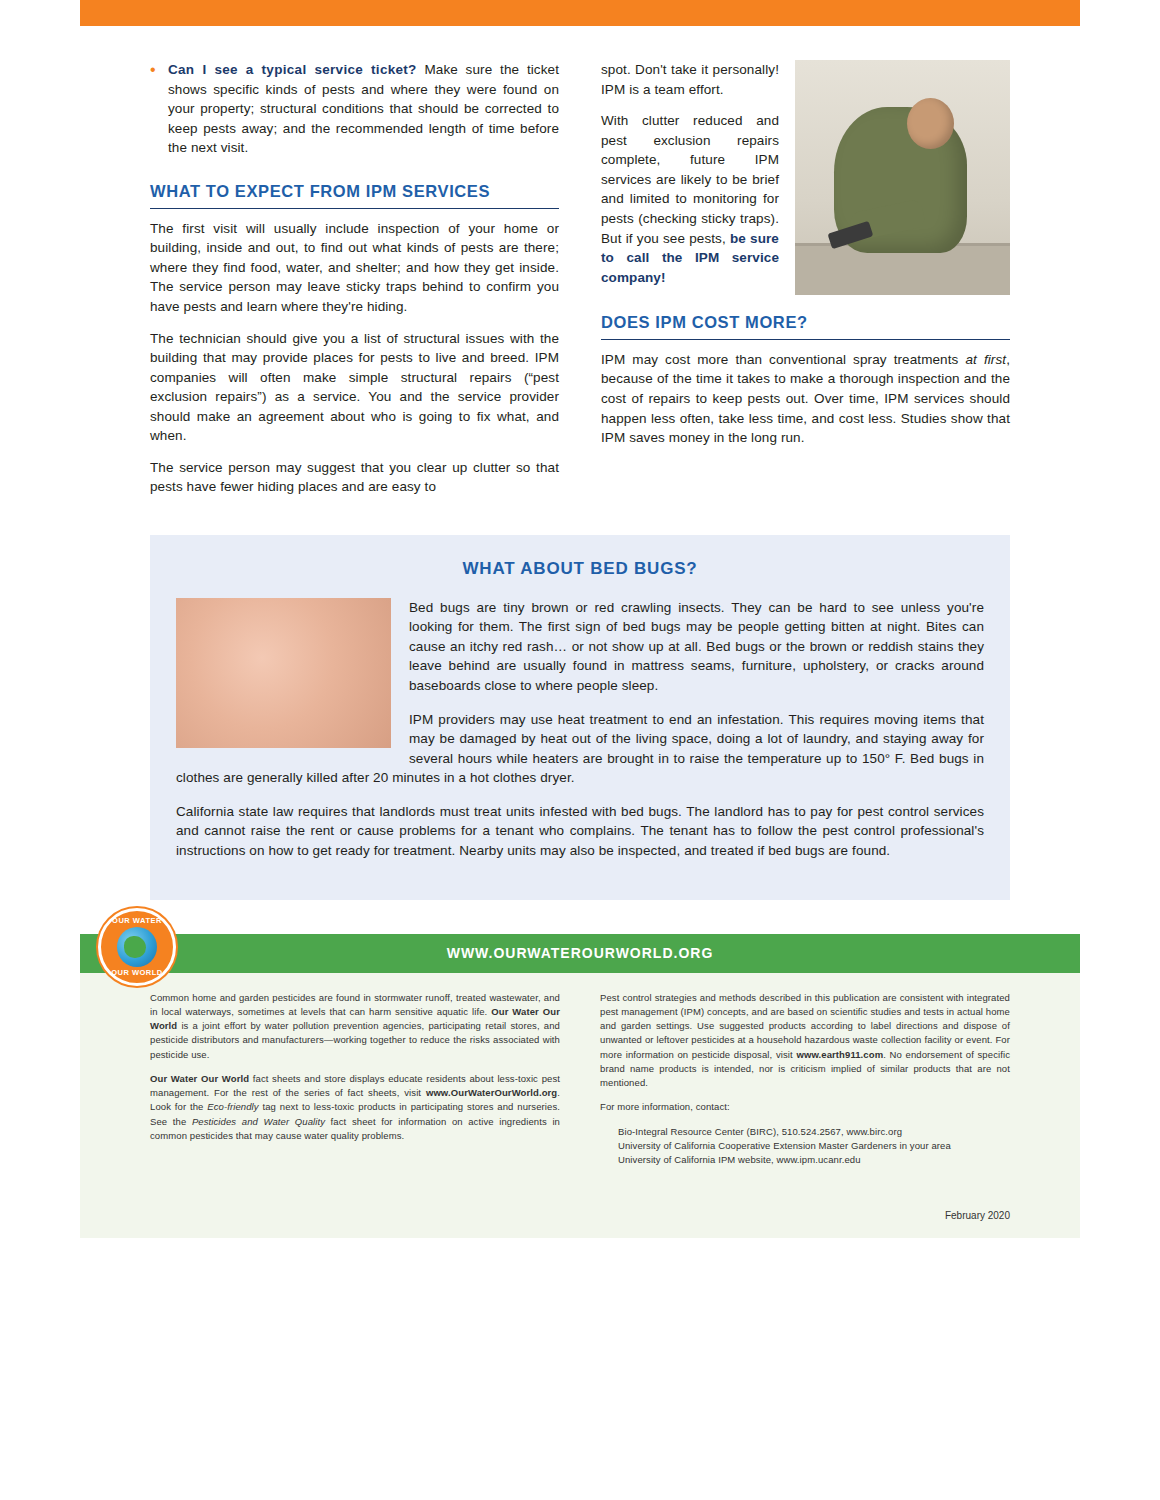Can I see a typical service ticket? Make sure the ticket shows specific kinds of pests and where they were found on your property; structural conditions that should be corrected to keep pests away; and the recommended length of time before the next visit.
What to expect from IPM services
The first visit will usually include inspection of your home or building, inside and out, to find out what kinds of pests are there; where they find food, water, and shelter; and how they get inside. The service person may leave sticky traps behind to confirm you have pests and learn where they're hiding.
The technician should give you a list of structural issues with the building that may provide places for pests to live and breed. IPM companies will often make simple structural repairs (“pest exclusion repairs”) as a service. You and the service provider should make an agreement about who is going to fix what, and when.
The service person may suggest that you clear up clutter so that pests have fewer hiding places and are easy to
spot. Don't take it personally! IPM is a team effort.
With clutter reduced and pest exclusion repairs complete, future IPM services are likely to be brief and limited to monitoring for pests (checking sticky traps). But if you see pests, be sure to call the IPM service company!
Does IPM cost more?
IPM may cost more than conventional spray treatments at first, because of the time it takes to make a thorough inspection and the cost of repairs to keep pests out. Over time, IPM services should happen less often, take less time, and cost less. Studies show that IPM saves money in the long run.
What about bed bugs?
Bed bugs are tiny brown or red crawling insects. They can be hard to see unless you're looking for them. The first sign of bed bugs may be people getting bitten at night. Bites can cause an itchy red rash… or not show up at all. Bed bugs or the brown or reddish stains they leave behind are usually found in mattress seams, furniture, upholstery, or cracks around baseboards close to where people sleep.
IPM providers may use heat treatment to end an infestation. This requires moving items that may be damaged by heat out of the living space, doing a lot of laundry, and staying away for several hours while heaters are brought in to raise the temperature up to 150° F. Bed bugs in clothes are generally killed after 20 minutes in a hot clothes dryer.
California state law requires that landlords must treat units infested with bed bugs. The landlord has to pay for pest control services and cannot raise the rent or cause problems for a tenant who complains. The tenant has to follow the pest control professional's instructions on how to get ready for treatment. Nearby units may also be inspected, and treated if bed bugs are found.
OUR WATER OUR WORLD
WWW.OURWATEROURWORLD.ORG
Common home and garden pesticides are found in stormwater runoff, treated wastewater, and in local waterways, sometimes at levels that can harm sensitive aquatic life. Our Water Our World is a joint effort by water pollution prevention agencies, participating retail stores, and pesticide distributors and manufacturers—working together to reduce the risks associated with pesticide use.
Our Water Our World fact sheets and store displays educate residents about less-toxic pest management. For the rest of the series of fact sheets, visit www.OurWaterOurWorld.org. Look for the Eco-friendly tag next to less-toxic products in participating stores and nurseries. See the Pesticides and Water Quality fact sheet for information on active ingredients in common pesticides that may cause water quality problems.
Pest control strategies and methods described in this publication are consistent with integrated pest management (IPM) concepts, and are based on scientific studies and tests in actual home and garden settings. Use suggested products according to label directions and dispose of unwanted or leftover pesticides at a household hazardous waste collection facility or event. For more information on pesticide disposal, visit www.earth911.com. No endorsement of specific brand name products is intended, nor is criticism implied of similar products that are not mentioned.
For more information, contact:
Bio-Integral Resource Center (BIRC), 510.524.2567, www.birc.org University of California Cooperative Extension Master Gardeners in your area University of California IPM website, www.ipm.ucanr.edu
February 2020